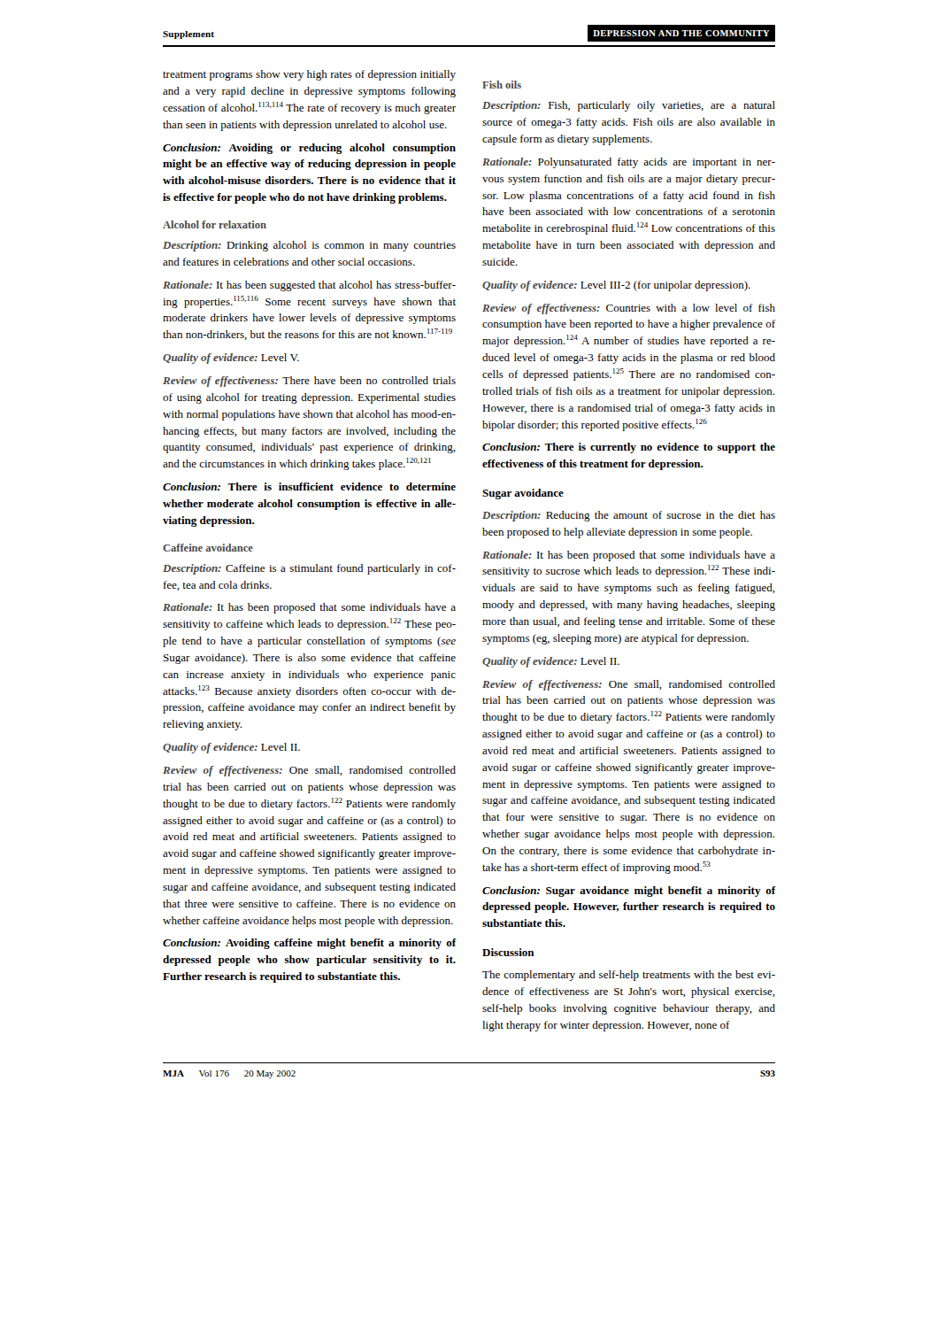Supplement
Depression and the Community
treatment programs show very high rates of depression initially and a very rapid decline in depressive symptoms following cessation of alcohol.113,114 The rate of recovery is much greater than seen in patients with depression unrelated to alcohol use.
Conclusion: Avoiding or reducing alcohol consumption might be an effective way of reducing depression in people with alcohol-misuse disorders. There is no evidence that it is effective for people who do not have drinking problems.
Alcohol for relaxation
Description: Drinking alcohol is common in many countries and features in celebrations and other social occasions.
Rationale: It has been suggested that alcohol has stress-buffering properties.115,116 Some recent surveys have shown that moderate drinkers have lower levels of depressive symptoms than non-drinkers, but the reasons for this are not known.117-119
Quality of evidence: Level V.
Review of effectiveness: There have been no controlled trials of using alcohol for treating depression. Experimental studies with normal populations have shown that alcohol has mood-enhancing effects, but many factors are involved, including the quantity consumed, individuals' past experience of drinking, and the circumstances in which drinking takes place.120,121
Conclusion: There is insufficient evidence to determine whether moderate alcohol consumption is effective in alleviating depression.
Caffeine avoidance
Description: Caffeine is a stimulant found particularly in coffee, tea and cola drinks.
Rationale: It has been proposed that some individuals have a sensitivity to caffeine which leads to depression.122 These people tend to have a particular constellation of symptoms (see Sugar avoidance). There is also some evidence that caffeine can increase anxiety in individuals who experience panic attacks.123 Because anxiety disorders often co-occur with depression, caffeine avoidance may confer an indirect benefit by relieving anxiety.
Quality of evidence: Level II.
Review of effectiveness: One small, randomised controlled trial has been carried out on patients whose depression was thought to be due to dietary factors.122 Patients were randomly assigned either to avoid sugar and caffeine or (as a control) to avoid red meat and artificial sweeteners. Patients assigned to avoid sugar and caffeine showed significantly greater improvement in depressive symptoms. Ten patients were assigned to sugar and caffeine avoidance, and subsequent testing indicated that three were sensitive to caffeine. There is no evidence on whether caffeine avoidance helps most people with depression.
Conclusion: Avoiding caffeine might benefit a minority of depressed people who show particular sensitivity to it. Further research is required to substantiate this.
Fish oils
Description: Fish, particularly oily varieties, are a natural source of omega-3 fatty acids. Fish oils are also available in capsule form as dietary supplements.
Rationale: Polyunsaturated fatty acids are important in nervous system function and fish oils are a major dietary precursor. Low plasma concentrations of a fatty acid found in fish have been associated with low concentrations of a serotonin metabolite in cerebrospinal fluid.124 Low concentrations of this metabolite have in turn been associated with depression and suicide.
Quality of evidence: Level III-2 (for unipolar depression).
Review of effectiveness: Countries with a low level of fish consumption have been reported to have a higher prevalence of major depression.124 A number of studies have reported a reduced level of omega-3 fatty acids in the plasma or red blood cells of depressed patients.125 There are no randomised controlled trials of fish oils as a treatment for unipolar depression. However, there is a randomised trial of omega-3 fatty acids in bipolar disorder; this reported positive effects.126
Conclusion: There is currently no evidence to support the effectiveness of this treatment for depression.
Sugar avoidance
Description: Reducing the amount of sucrose in the diet has been proposed to help alleviate depression in some people.
Rationale: It has been proposed that some individuals have a sensitivity to sucrose which leads to depression.122 These individuals are said to have symptoms such as feeling fatigued, moody and depressed, with many having headaches, sleeping more than usual, and feeling tense and irritable. Some of these symptoms (eg, sleeping more) are atypical for depression.
Quality of evidence: Level II.
Review of effectiveness: One small, randomised controlled trial has been carried out on patients whose depression was thought to be due to dietary factors.122 Patients were randomly assigned either to avoid sugar and caffeine or (as a control) to avoid red meat and artificial sweeteners. Patients assigned to avoid sugar or caffeine showed significantly greater improvement in depressive symptoms. Ten patients were assigned to sugar and caffeine avoidance, and subsequent testing indicated that four were sensitive to sugar. There is no evidence on whether sugar avoidance helps most people with depression. On the contrary, there is some evidence that carbohydrate intake has a short-term effect of improving mood.53
Conclusion: Sugar avoidance might benefit a minority of depressed people. However, further research is required to substantiate this.
Discussion
The complementary and self-help treatments with the best evidence of effectiveness are St John's wort, physical exercise, self-help books involving cognitive behaviour therapy, and light therapy for winter depression. However, none of
MJA Vol 176 20 May 2002
S93